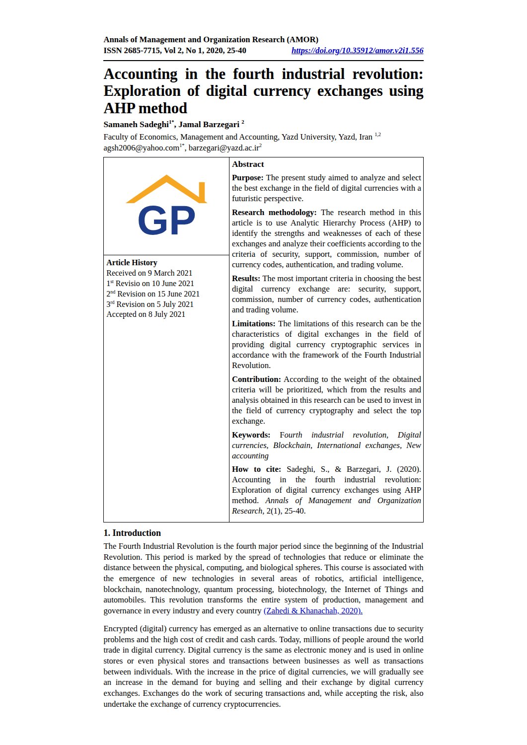Annals of Management and Organization Research (AMOR)
ISSN 2685-7715, Vol 2, No 1, 2020, 25-40 https://doi.org/10.35912/amor.v2i1.556
Accounting in the fourth industrial revolution: Exploration of digital currency exchanges using AHP method
Samaneh Sadeghi1*, Jamal Barzegari 2
Faculty of Economics, Management and Accounting, Yazd University, Yazd, Iran 1,2
agsh2006@yahoo.com1*, barzegari@yazd.ac.ir2
| GP Article History Received on 9 March 2021 1 st Revisio on 10 June 2021 2 nd Revision on 15 June 2021 3 rd Revision on 5 July 2021 Accepted on 8 July 2021 | Abstract Purpose: The present study aimed to analyze and select the best exchange in the field of digital currencies with a futuristic perspective. Research methodology: The research method in this article is to use Analytic Hierarchy Process (AHP) to identify the strengths and weaknesses of each of these exchanges and analyze their coefficients according to the criteria of security, support, commission, number of currency codes, authentication, and trading volume. Results: The most important criteria in choosing the best digital currency exchange are: security, support, commission, number of currency codes, authentication and trading volume. Limitations: The limitations of this research can be the characteristics of digital exchanges in the field of providing digital currency cryptographic services in accordance with the framework of the Fourth Industrial Revolution. Contribution: According to the weight of the obtained criteria will be prioritized, which from the results and analysis obtained in this research can be used to invest in the field of currency cryptography and select the top exchange. Keywords: F ourth industrial revolution, Digital currencies, Blockchain, International exchanges, New accounting How to cite: Sadeghi, S., & Barzegari, J. (2020). Accounting in the fourth industrial revolution: Exploration of digital currency exchanges using AHP method. Annals of Management and Organization Research, 2(1), 25-40. |
1. Introduction
The Fourth Industrial Revolution is the fourth major period since the beginning of the Industrial Revolution. This period is marked by the spread of technologies that reduce or eliminate the distance between the physical, computing, and biological spheres. This course is associated with the emergence of new technologies in several areas of robotics, artificial intelligence, blockchain, nanotechnology, quantum processing, biotechnology, the Internet of Things and automobiles. This revolution transforms the entire system of production, management and governance in every industry and every country (Zahedi & Khanachah, 2020).
Encrypted (digital) currency has emerged as an alternative to online transactions due to security problems and the high cost of credit and cash cards. Today, millions of people around the world trade in digital currency. Digital currency is the same as electronic money and is used in online stores or even physical stores and transactions between businesses as well as transactions between individuals. With the increase in the price of digital currencies, we will gradually see an increase in the demand for buying and selling and their exchange by digital currency exchanges. Exchanges do the work of securing transactions and, while accepting the risk, also undertake the exchange of currency cryptocurrencies.